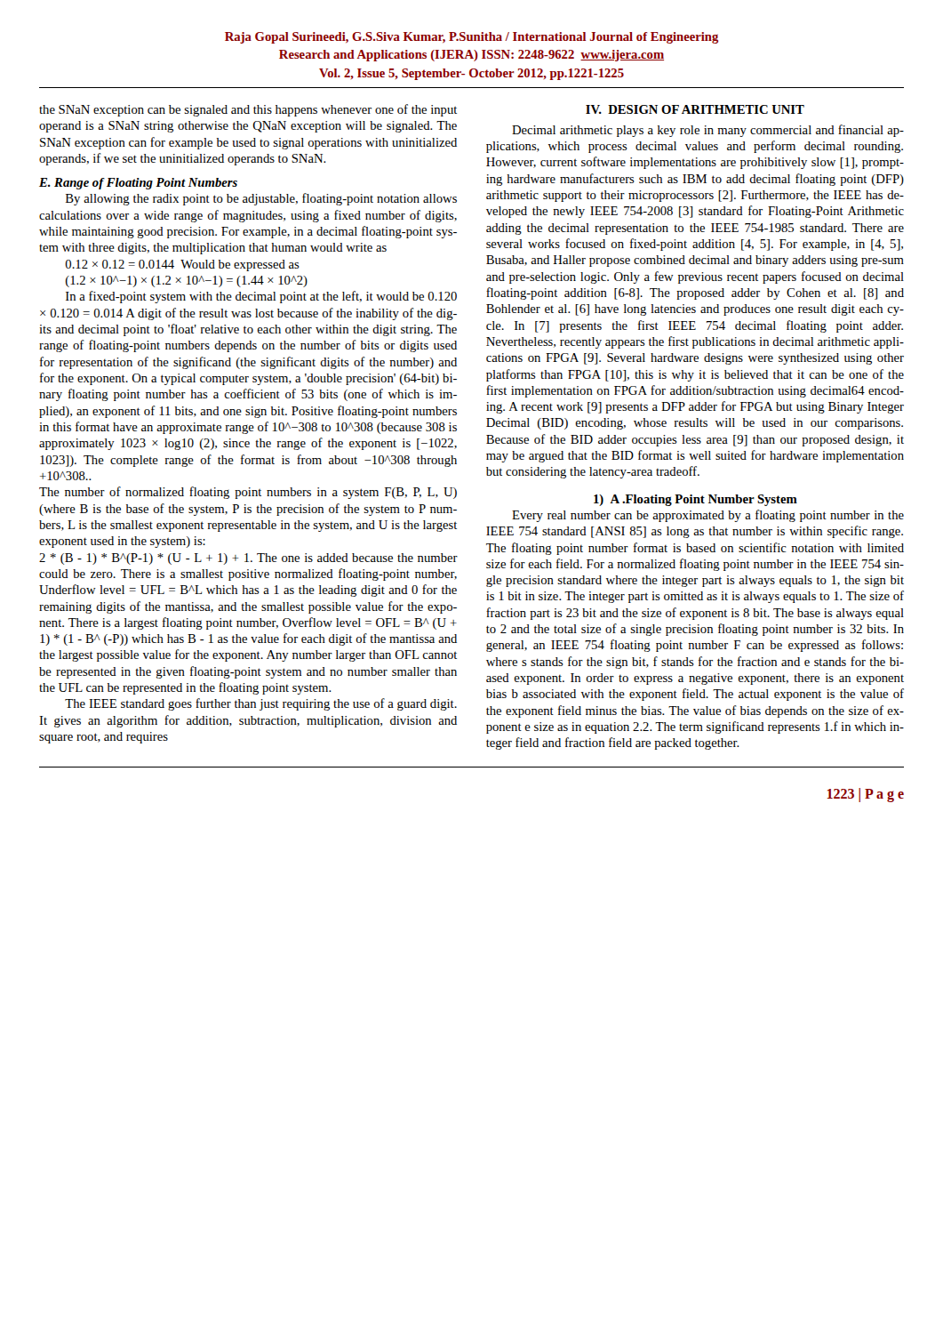Raja Gopal Surineedi, G.S.Siva Kumar, P.Sunitha / International Journal of Engineering
Research and Applications (IJERA) ISSN: 2248-9622 www.ijera.com
Vol. 2, Issue 5, September- October 2012, pp.1221-1225
the SNaN exception can be signaled and this happens whenever one of the input operand is a SNaN string otherwise the QNaN exception will be signaled. The SNaN exception can for example be used to signal operations with uninitialized operands, if we set the uninitialized operands to SNaN.
E. Range of Floating Point Numbers
By allowing the radix point to be adjustable, floating-point notation allows calculations over a wide range of magnitudes, using a fixed number of digits, while maintaining good precision. For example, in a decimal floating-point system with three digits, the multiplication that human would write as
0.12 × 0.12 = 0.0144 Would be expressed as
(1.2 × 10^−1) × (1.2 × 10^−1) = (1.44 × 10^2)
In a fixed-point system with the decimal point at the left, it would be 0.120 × 0.120 = 0.014 A digit of the result was lost because of the inability of the digits and decimal point to 'float' relative to each other within the digit string. The range of floating-point numbers depends on the number of bits or digits used for representation of the significand (the significant digits of the number) and for the exponent. On a typical computer system, a 'double precision' (64-bit) binary floating point number has a coefficient of 53 bits (one of which is implied), an exponent of 11 bits, and one sign bit. Positive floating-point numbers in this format have an approximate range of 10^−308 to 10^308 (because 308 is approximately 1023 × log10 (2), since the range of the exponent is [−1022, 1023]). The complete range of the format is from about −10^308 through +10^308..
The number of normalized floating point numbers in a system F(B, P, L, U) (where B is the base of the system, P is the precision of the system to P numbers, L is the smallest exponent representable in the system, and U is the largest exponent used in the system) is:
2 * (B - 1) * B^(P-1) * (U - L + 1) + 1. The one is added because the number could be zero. There is a smallest positive normalized floating-point number, Underflow level = UFL = B^L which has a 1 as the leading digit and 0 for the remaining digits of the mantissa, and the smallest possible value for the exponent. There is a largest floating point number, Overflow level = OFL = B^ (U + 1) * (1 - B^ (-P)) which has B - 1 as the value for each digit of the mantissa and the largest possible value for the exponent. Any number larger than OFL cannot be represented in the given floating-point system and no number smaller than the UFL can be represented in the floating point system.
The IEEE standard goes further than just requiring the use of a guard digit. It gives an algorithm for addition, subtraction, multiplication, division and square root, and requires
IV. DESIGN OF ARITHMETIC UNIT
Decimal arithmetic plays a key role in many commercial and financial applications, which process decimal values and perform decimal rounding. However, current software implementations are prohibitively slow [1], prompting hardware manufacturers such as IBM to add decimal floating point (DFP) arithmetic support to their microprocessors [2]. Furthermore, the IEEE has developed the newly IEEE 754-2008 [3] standard for Floating-Point Arithmetic adding the decimal representation to the IEEE 754-1985 standard. There are several works focused on fixed-point addition [4, 5]. For example, in [4, 5], Busaba, and Haller propose combined decimal and binary adders using pre-sum and pre-selection logic. Only a few previous recent papers focused on decimal floating-point addition [6-8]. The proposed adder by Cohen et al. [8] and Bohlender et al. [6] have long latencies and produces one result digit each cycle. In [7] presents the first IEEE 754 decimal floating point adder. Nevertheless, recently appears the first publications in decimal arithmetic applications on FPGA [9]. Several hardware designs were synthesized using other platforms than FPGA [10], this is why it is believed that it can be one of the first implementation on FPGA for addition/subtraction using decimal64 encoding. A recent work [9] presents a DFP adder for FPGA but using Binary Integer Decimal (BID) encoding, whose results will be used in our comparisons. Because of the BID adder occupies less area [9] than our proposed design, it may be argued that the BID format is well suited for hardware implementation but considering the latency-area tradeoff.
1) A .Floating Point Number System
Every real number can be approximated by a floating point number in the IEEE 754 standard [ANSI 85] as long as that number is within specific range. The floating point number format is based on scientific notation with limited size for each field. For a normalized floating point number in the IEEE 754 single precision standard where the integer part is always equals to 1, the sign bit is 1 bit in size. The integer part is omitted as it is always equals to 1. The size of fraction part is 23 bit and the size of exponent is 8 bit. The base is always equal to 2 and the total size of a single precision floating point number is 32 bits. In general, an IEEE 754 floating point number F can be expressed as follows: where s stands for the sign bit, f stands for the fraction and e stands for the biased exponent. In order to express a negative exponent, there is an exponent bias b associated with the exponent field. The actual exponent is the value of the exponent field minus the bias. The value of bias depends on the size of exponent e size as in equation 2.2. The term significand represents 1.f in which integer field and fraction field are packed together.
1223 | P a g e